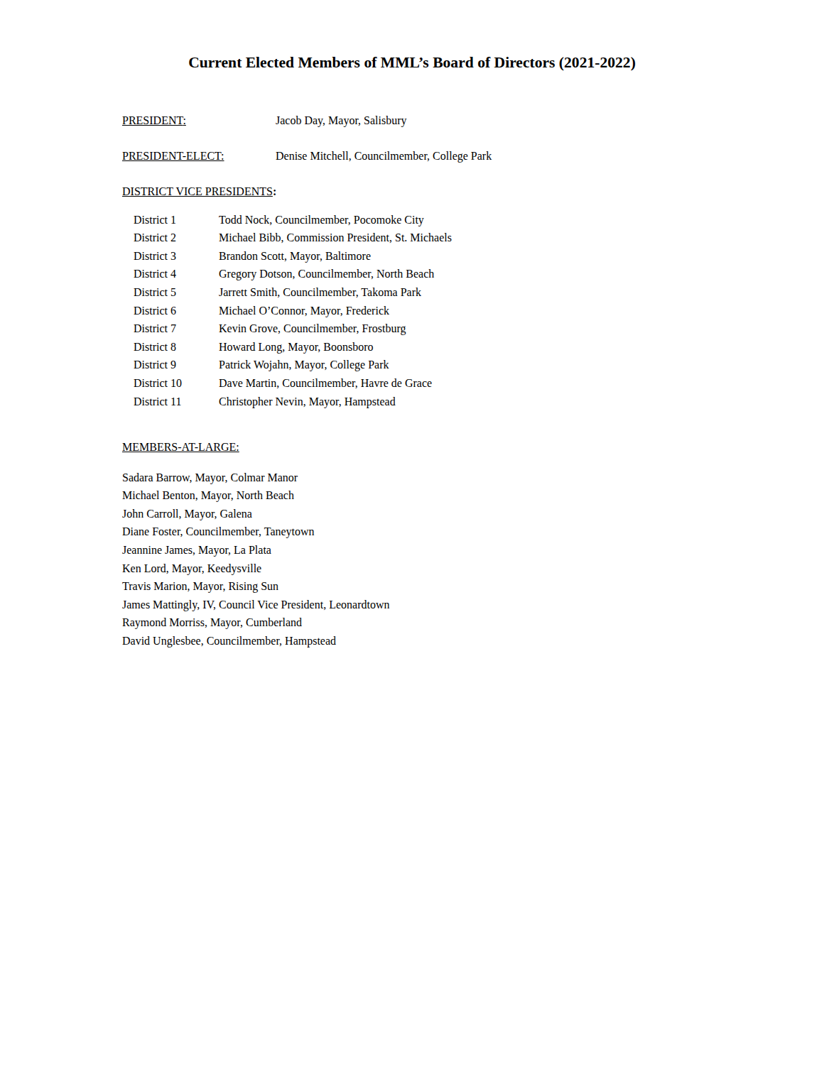Current Elected Members of MML’s Board of Directors (2021-2022)
PRESIDENT:
Jacob Day, Mayor, Salisbury
PRESIDENT-ELECT:
Denise Mitchell, Councilmember, College Park
DISTRICT VICE PRESIDENTS:
District 1 Todd Nock, Councilmember, Pocomoke City
District 2 Michael Bibb, Commission President, St. Michaels
District 3 Brandon Scott, Mayor, Baltimore
District 4 Gregory Dotson, Councilmember, North Beach
District 5 Jarrett Smith, Councilmember, Takoma Park
District 6 Michael O’Connor, Mayor, Frederick
District 7 Kevin Grove, Councilmember, Frostburg
District 8 Howard Long, Mayor, Boonsboro
District 9 Patrick Wojahn, Mayor, College Park
District 10 Dave Martin, Councilmember, Havre de Grace
District 11 Christopher Nevin, Mayor, Hampstead
MEMBERS-AT-LARGE:
Sadara Barrow, Mayor, Colmar Manor
Michael Benton, Mayor, North Beach
John Carroll, Mayor, Galena
Diane Foster, Councilmember, Taneytown
Jeannine James, Mayor, La Plata
Ken Lord, Mayor, Keedysville
Travis Marion, Mayor, Rising Sun
James Mattingly, IV, Council Vice President, Leonardtown
Raymond Morriss, Mayor, Cumberland
David Unglesbee, Councilmember, Hampstead